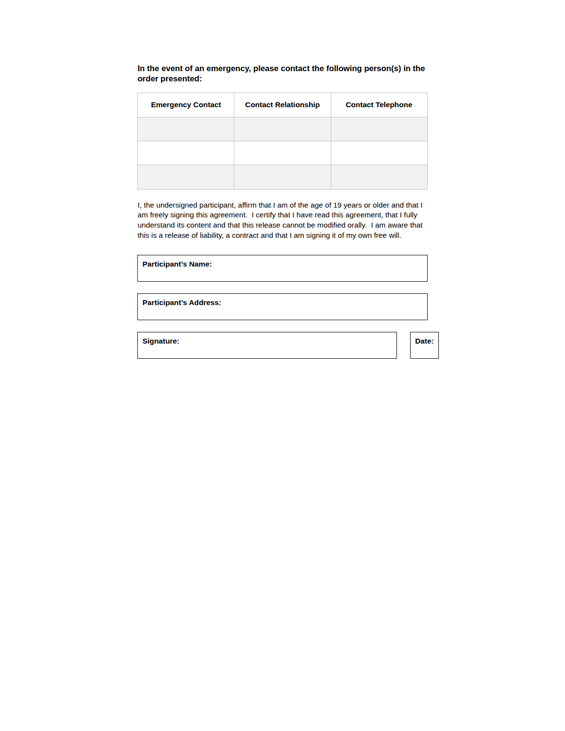In the event of an emergency, please contact the following person(s) in the order presented:
| Emergency Contact | Contact Relationship | Contact Telephone |
| --- | --- | --- |
I, the undersigned participant, affirm that I am of the age of 19 years or older and that I am freely signing this agreement. I certify that I have read this agreement, that I fully understand its content and that this release cannot be modified orally. I am aware that this is a release of liability, a contract and that I am signing it of my own free will.
Participant’s Name:
Participant’s Address:
Signature:
Date: